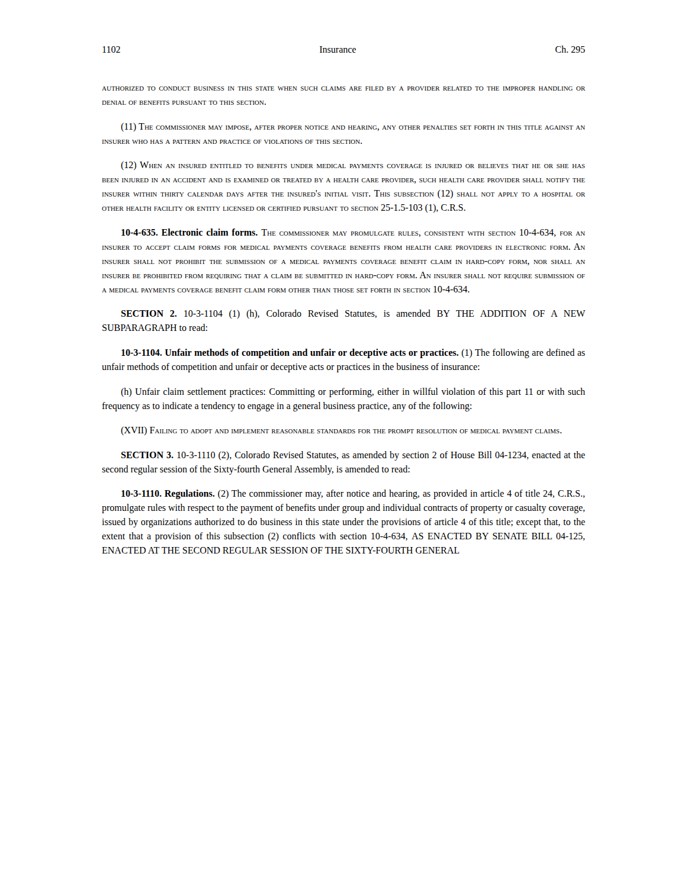1102 Insurance Ch. 295
authorized to conduct business in this state when such claims are filed by a provider related to the improper handling or denial of benefits pursuant to this section.
(11) The commissioner may impose, after proper notice and hearing, any other penalties set forth in this title against an insurer who has a pattern and practice of violations of this section.
(12) When an insured entitled to benefits under medical payments coverage is injured or believes that he or she has been injured in an accident and is examined or treated by a health care provider, such health care provider shall notify the insurer within thirty calendar days after the insured's initial visit. This subsection (12) shall not apply to a hospital or other health facility or entity licensed or certified pursuant to section 25-1.5-103 (1), C.R.S.
10-4-635. Electronic claim forms. The commissioner may promulgate rules, consistent with section 10-4-634, for an insurer to accept claim forms for medical payments coverage benefits from health care providers in electronic form. An insurer shall not prohibit the submission of a medical payments coverage benefit claim in hard-copy form, nor shall an insurer be prohibited from requiring that a claim be submitted in hard-copy form. An insurer shall not require submission of a medical payments coverage benefit claim form other than those set forth in section 10-4-634.
SECTION 2. 10-3-1104 (1) (h), Colorado Revised Statutes, is amended BY THE ADDITION OF A NEW SUBPARAGRAPH to read:
10-3-1104. Unfair methods of competition and unfair or deceptive acts or practices. (1) The following are defined as unfair methods of competition and unfair or deceptive acts or practices in the business of insurance:
(h) Unfair claim settlement practices: Committing or performing, either in willful violation of this part 11 or with such frequency as to indicate a tendency to engage in a general business practice, any of the following:
(XVII) Failing to adopt and implement reasonable standards for the prompt resolution of medical payment claims.
SECTION 3. 10-3-1110 (2), Colorado Revised Statutes, as amended by section 2 of House Bill 04-1234, enacted at the second regular session of the Sixty-fourth General Assembly, is amended to read:
10-3-1110. Regulations. (2) The commissioner may, after notice and hearing, as provided in article 4 of title 24, C.R.S., promulgate rules with respect to the payment of benefits under group and individual contracts of property or casualty coverage, issued by organizations authorized to do business in this state under the provisions of article 4 of this title; except that, to the extent that a provision of this subsection (2) conflicts with section 10-4-634, AS ENACTED BY SENATE BILL 04-125, ENACTED AT THE SECOND REGULAR SESSION OF THE SIXTY-FOURTH GENERAL